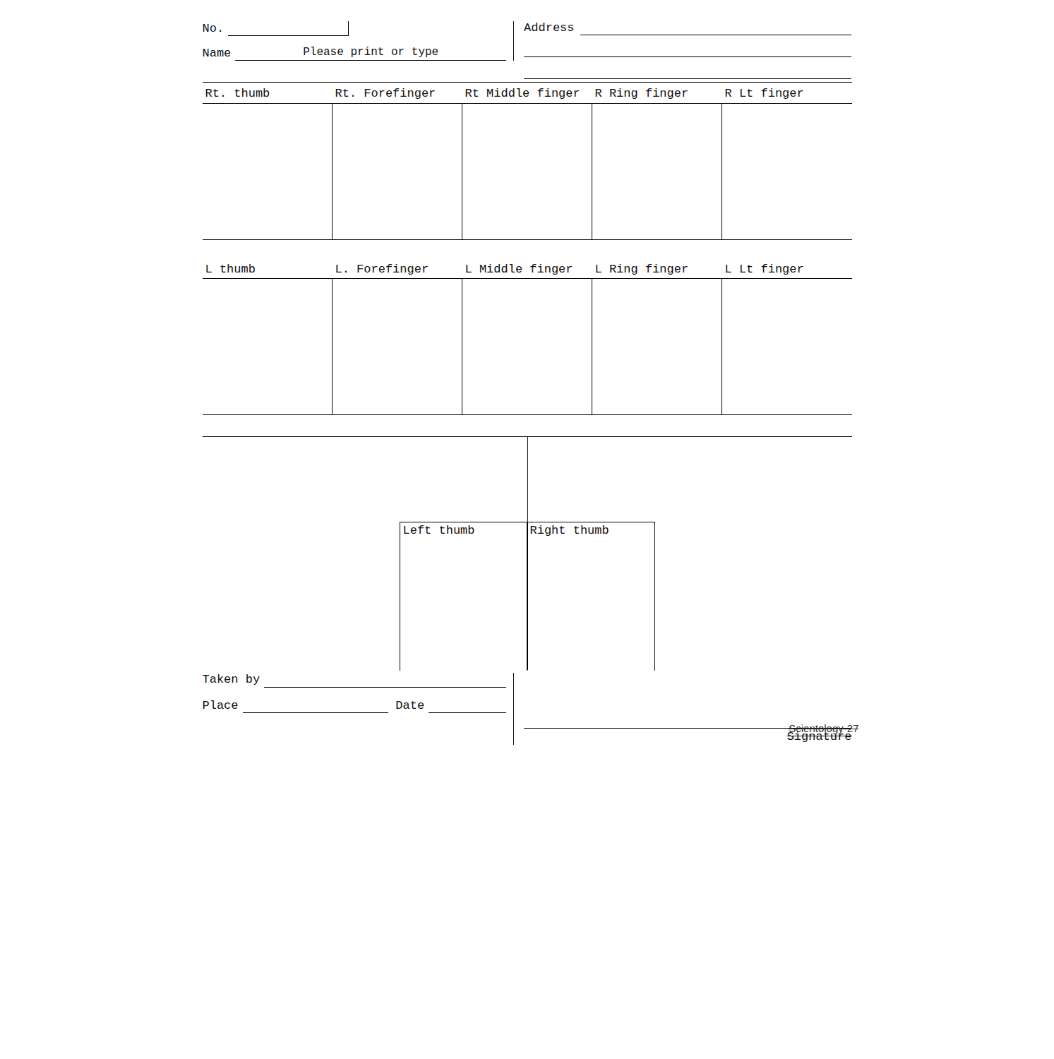No.
Name Please print or type
Address
| Rt. thumb | Rt. Forefinger | Rt Middle finger | R Ring finger | R Lt finger |
| --- | --- | --- | --- | --- |
| L thumb | L. Forefinger | L Middle finger | L Ring finger | L Lt finger |
| --- | --- | --- | --- | --- |
Left thumb
Right thumb
Taken by
Place Date
Signature Scientology-27